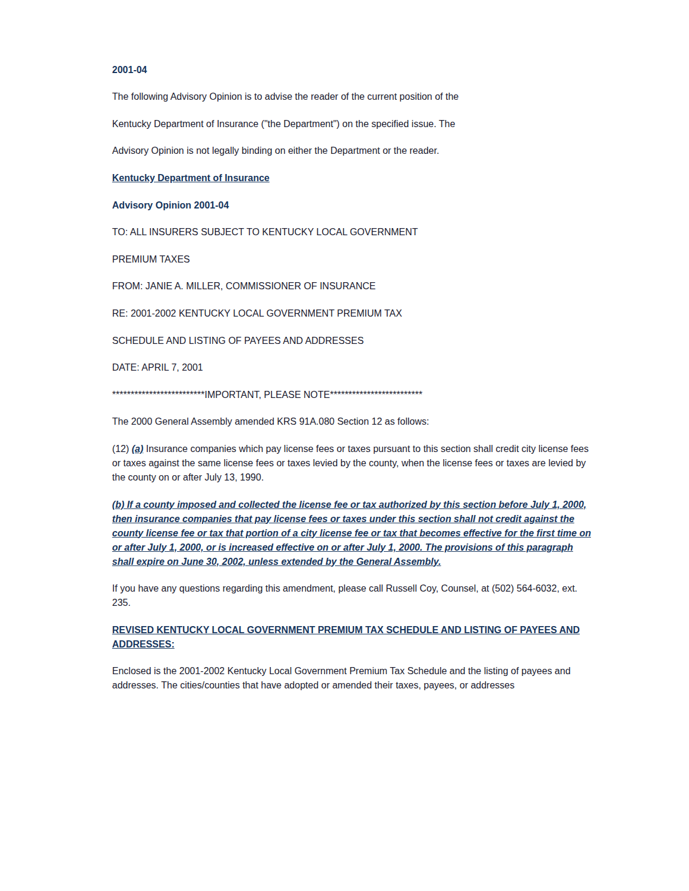2001-04
The following Advisory Opinion is to advise the reader of the current position of the
Kentucky Department of Insurance ("the Department") on the specified issue. The
Advisory Opinion is not legally binding on either the Department or the reader.
Kentucky Department of Insurance
Advisory Opinion 2001-04
TO: ALL INSURERS SUBJECT TO KENTUCKY LOCAL GOVERNMENT
PREMIUM TAXES
FROM: JANIE A. MILLER, COMMISSIONER OF INSURANCE
RE: 2001-2002 KENTUCKY LOCAL GOVERNMENT PREMIUM TAX
SCHEDULE AND LISTING OF PAYEES AND ADDRESSES
DATE: APRIL 7, 2001
*************************IMPORTANT, PLEASE NOTE*************************
The 2000 General Assembly amended KRS 91A.080 Section 12 as follows:
(12) (a) Insurance companies which pay license fees or taxes pursuant to this section shall credit city license fees or taxes against the same license fees or taxes levied by the county, when the license fees or taxes are levied by the county on or after July 13, 1990.
(b) If a county imposed and collected the license fee or tax authorized by this section before July 1, 2000, then insurance companies that pay license fees or taxes under this section shall not credit against the county license fee or tax that portion of a city license fee or tax that becomes effective for the first time on or after July 1, 2000, or is increased effective on or after July 1, 2000. The provisions of this paragraph shall expire on June 30, 2002, unless extended by the General Assembly.
If you have any questions regarding this amendment, please call Russell Coy, Counsel, at (502) 564-6032, ext. 235.
REVISED KENTUCKY LOCAL GOVERNMENT PREMIUM TAX SCHEDULE AND LISTING OF PAYEES AND ADDRESSES:
Enclosed is the 2001-2002 Kentucky Local Government Premium Tax Schedule and the listing of payees and addresses. The cities/counties that have adopted or amended their taxes, payees, or addresses